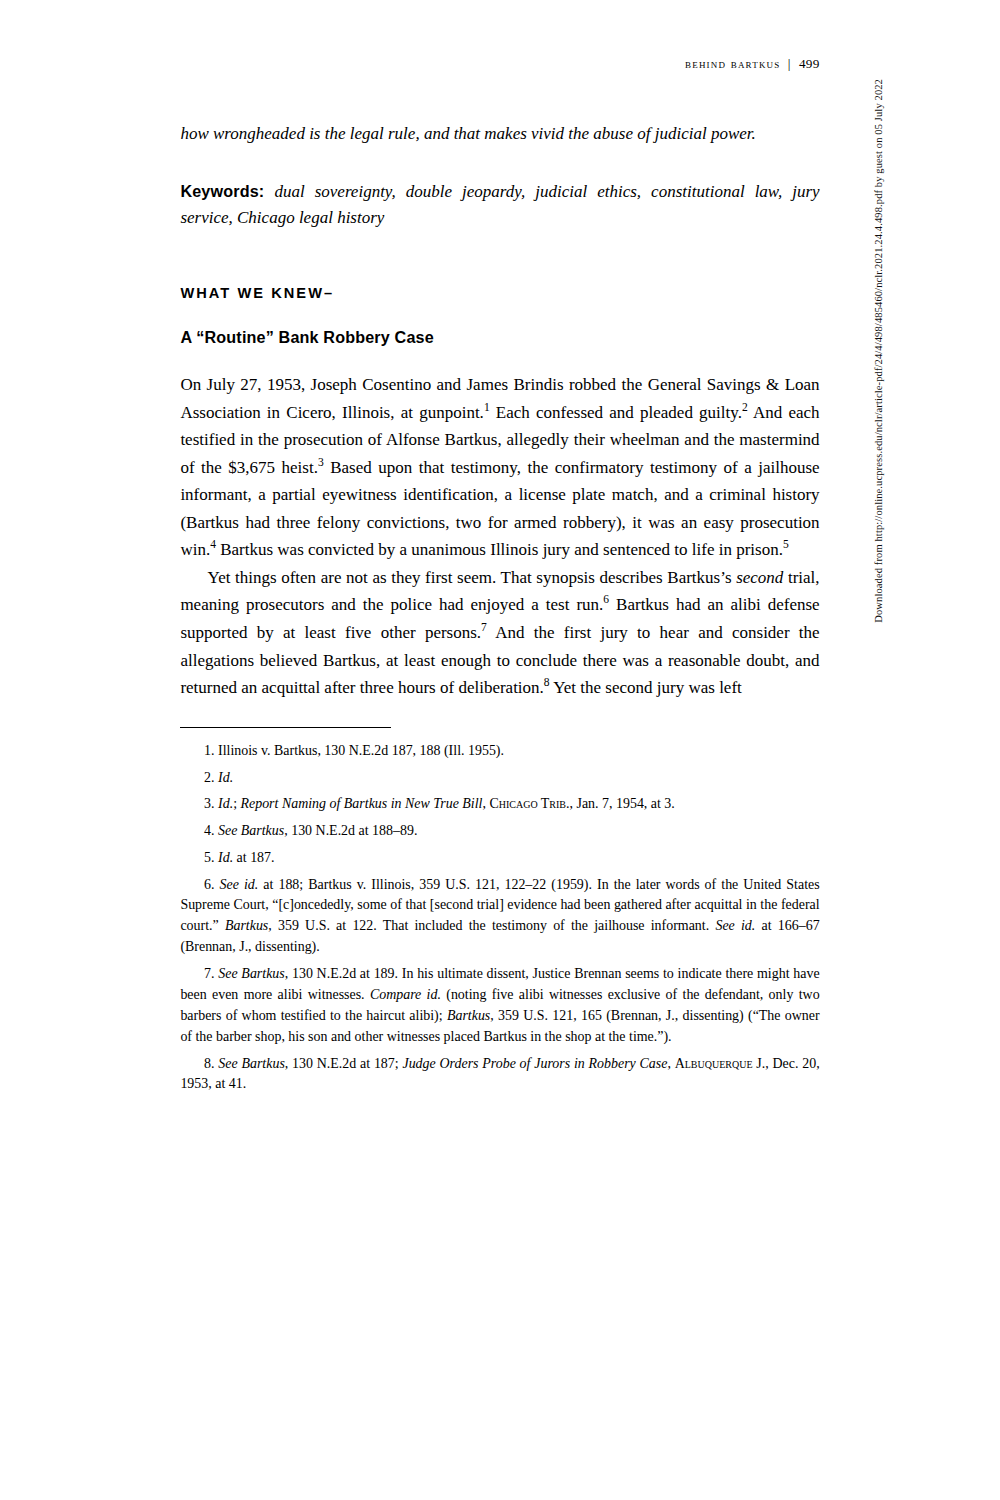Downloaded from http://online.ucpress.edu/nclr/article-pdf/24/4/498/485460/nclr.2021.24.4.498.pdf by guest on 05 July 2022
behind bartkus|499
how wrongheaded is the legal rule, and that makes vivid the abuse of judicial power.
Keywords: dual sovereignty, double jeopardy, judicial ethics, constitutional law, jury service, Chicago legal history
WHAT WE KNEW–
A “Routine” Bank Robbery Case
On July 27, 1953, Joseph Cosentino and James Brindis robbed the General Savings & Loan Association in Cicero, Illinois, at gunpoint.1 Each confessed and pleaded guilty.2 And each testified in the prosecution of Alfonse Bartkus, allegedly their wheelman and the mastermind of the $3,675 heist.3 Based upon that testimony, the confirmatory testimony of a jailhouse informant, a partial eyewitness identification, a license plate match, and a criminal history (Bartkus had three felony convictions, two for armed robbery), it was an easy prosecution win.4 Bartkus was convicted by a unanimous Illinois jury and sentenced to life in prison.5
Yet things often are not as they first seem. That synopsis describes Bartkus’s second trial, meaning prosecutors and the police had enjoyed a test run.6 Bartkus had an alibi defense supported by at least five other persons.7 And the first jury to hear and consider the allegations believed Bartkus, at least enough to conclude there was a reasonable doubt, and returned an acquittal after three hours of deliberation.8 Yet the second jury was left
1. Illinois v. Bartkus, 130 N.E.2d 187, 188 (Ill. 1955).
2. Id.
3. Id.; Report Naming of Bartkus in New True Bill, Chicago Trib., Jan. 7, 1954, at 3.
4. See Bartkus, 130 N.E.2d at 188–89.
5. Id. at 187.
6. See id. at 188; Bartkus v. Illinois, 359 U.S. 121, 122–22 (1959). In the later words of the United States Supreme Court, “[c]oncededly, some of that [second trial] evidence had been gathered after acquittal in the federal court.” Bartkus, 359 U.S. at 122. That included the testimony of the jailhouse informant. See id. at 166–67 (Brennan, J., dissenting).
7. See Bartkus, 130 N.E.2d at 189. In his ultimate dissent, Justice Brennan seems to indicate there might have been even more alibi witnesses. Compare id. (noting five alibi witnesses exclusive of the defendant, only two barbers of whom testified to the haircut alibi); Bartkus, 359 U.S. 121, 165 (Brennan, J., dissenting) (“The owner of the barber shop, his son and other witnesses placed Bartkus in the shop at the time.”).
8. See Bartkus, 130 N.E.2d at 187; Judge Orders Probe of Jurors in Robbery Case, Albuquerque J., Dec. 20, 1953, at 41.